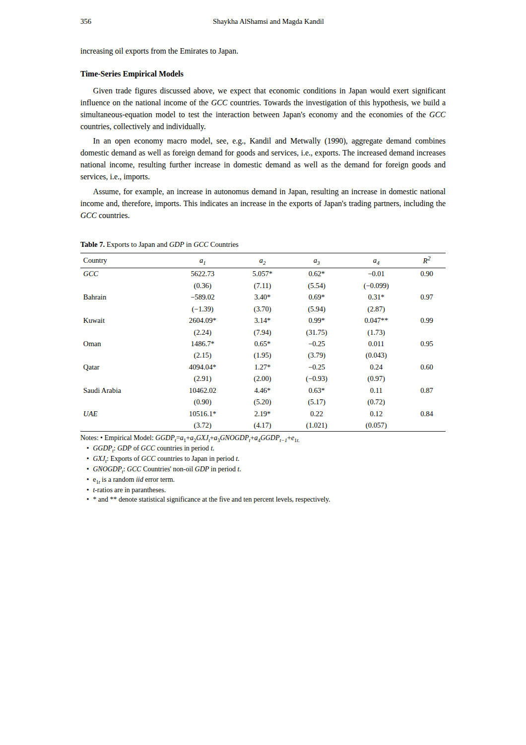356 Shaykha AlShamsi and Magda Kandil
increasing oil exports from the Emirates to Japan.
Time-Series Empirical Models
Given trade figures discussed above, we expect that economic conditions in Japan would exert significant influence on the national income of the GCC countries. Towards the investigation of this hypothesis, we build a simultaneous-equation model to test the interaction between Japan's economy and the economies of the GCC countries, collectively and individually.
In an open economy macro model, see, e.g., Kandil and Metwally (1990), aggregate demand combines domestic demand as well as foreign demand for goods and services, i.e., exports. The increased demand increases national income, resulting further increase in domestic demand as well as the demand for foreign goods and services, i.e., imports.
Assume, for example, an increase in autonomus demand in Japan, resulting an increase in domestic national income and, therefore, imports. This indicates an increase in the exports of Japan's trading partners, including the GCC countries.
Table 7. Exports to Japan and GDP in GCC Countries
| Country | a 1 | a 2 | a 3 | a 4 | R 2 |
| --- | --- | --- | --- | --- | --- |
| GCC | 5622.73 | 5.057* | 0.62* | − 0.01 | 0.90 |
| | (0.36) | (7.11) | (5.54) | ( − 0.099) | |
| Bahrain | − 589.02 | 3.40* | 0.69* | 0.31* | 0.97 |
| | ( − 1.39) | (3.70) | (5.94) | (2.87) | |
| Kuwait | 2604.09* | 3.14* | 0.99* | 0.047** | 0.99 |
| | (2.24) | (7.94) | (31.75) | (1.73) | |
| Oman | 1486.7* | 0.65* | − 0.25 | 0.011 | 0.95 |
| | (2.15) | (1.95) | (3.79) | (0.043) | |
| Qatar | 4094.04* | 1.27* | − 0.25 | 0.24 | 0.60 |
| | (2.91) | (2.00) | ( − 0.93) | (0.97) | |
| Saudi Arabia | 10462.02 | 4.46* | 0.63* | 0.11 | 0.87 |
| | (0.90) | (5.20) | (5.17) | (0.72) | |
| UAE | 10516.1* | 2.19* | 0.22 | 0.12 | 0.84 |
| | (3.72) | (4.17) | (1.021) | (0.057) | |
Notes: • Empirical Model: GGDPt=a1+a2GXJt+a3GNOGDPt+a4GGDPt−1+e1t.
•GGDPt: GDP of GCC countries in period t.
•GXJt: Exports of GCC countries to Japan in period t.
•GNOGDPt: GCC Countries' non-oil GDP in period t.
•e1t is a random iid error term.
•t-ratios are in parantheses.
•* and ** denote statistical significance at the five and ten percent levels, respectively.